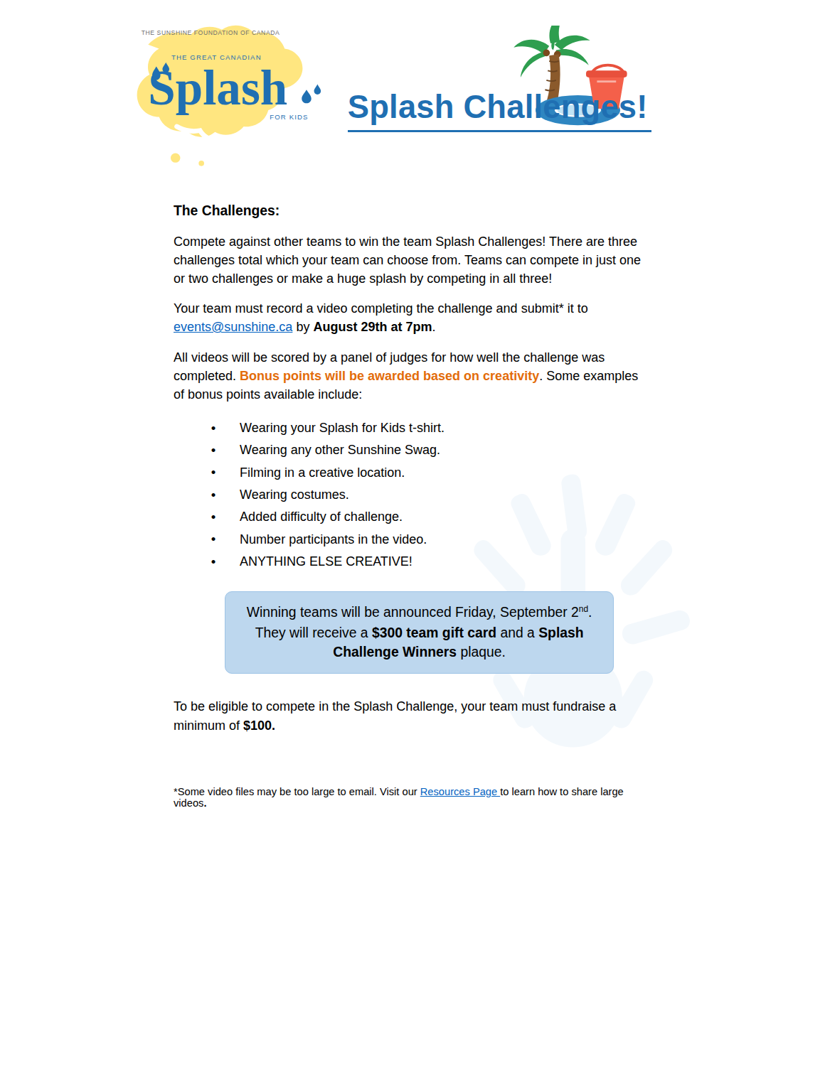THE SUNSHINE FOUNDATION OF CANADA THE GREAT CANADIAN Splash FOR KIDS
Splash Challenges!
The Challenges:
Compete against other teams to win the team Splash Challenges! There are three challenges total which your team can choose from. Teams can compete in just one or two challenges or make a huge splash by competing in all three!
Your team must record a video completing the challenge and submit* it to events@sunshine.ca by August 29th at 7pm.
All videos will be scored by a panel of judges for how well the challenge was completed. Bonus points will be awarded based on creativity. Some examples of bonus points available include:
Wearing your Splash for Kids t-shirt.
Wearing any other Sunshine Swag.
Filming in a creative location.
Wearing costumes.
Added difficulty of challenge.
Number participants in the video.
ANYTHING ELSE CREATIVE!
Winning teams will be announced Friday, September 2nd.
They will receive a $300 team gift card and a Splash Challenge Winners plaque.
To be eligible to compete in the Splash Challenge, your team must fundraise a minimum of $100.
*Some video files may be too large to email. Visit our Resources Page to learn how to share large videos.